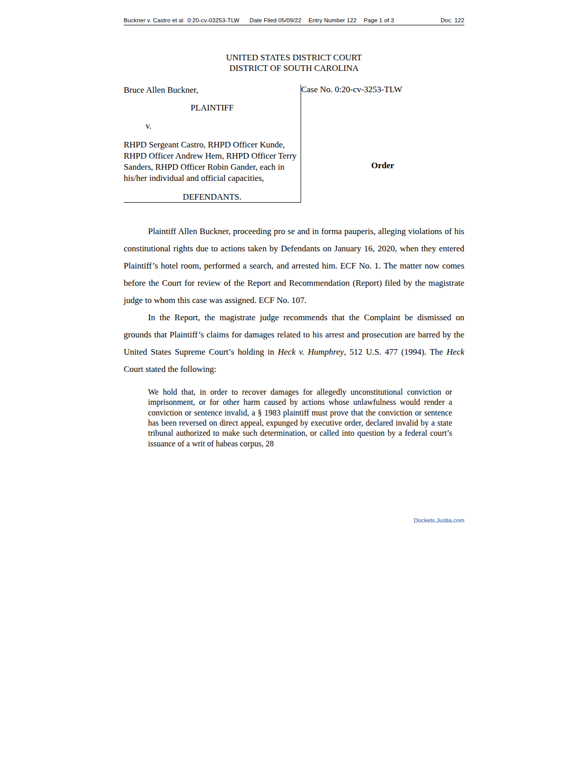Buckner v. Castro et al 0:20-cv-03253-TLW Date Filed 05/09/22 Entry Number 122 Page 1 of 3 Doc. 122
UNITED STATES DISTRICT COURT
DISTRICT OF SOUTH CAROLINA
| Bruce Allen Buckner, PLAINTIFF v. RHPD Sergeant Castro, RHPD Officer Kunde, RHPD Officer Andrew Hem, RHPD Officer Terry Sanders, RHPD Officer Robin Gander, each in his/her individual and official capacities, DEFENDANTS. | Case No. 0:20-cv-3253-TLW Order |
Plaintiff Allen Buckner, proceeding pro se and in forma pauperis, alleging violations of his constitutional rights due to actions taken by Defendants on January 16, 2020, when they entered Plaintiff’s hotel room, performed a search, and arrested him. ECF No. 1. The matter now comes before the Court for review of the Report and Recommendation (Report) filed by the magistrate judge to whom this case was assigned. ECF No. 107.
In the Report, the magistrate judge recommends that the Complaint be dismissed on grounds that Plaintiff’s claims for damages related to his arrest and prosecution are barred by the United States Supreme Court’s holding in Heck v. Humphrey, 512 U.S. 477 (1994). The Heck Court stated the following:
We hold that, in order to recover damages for allegedly unconstitutional conviction or imprisonment, or for other harm caused by actions whose unlawfulness would render a conviction or sentence invalid, a § 1983 plaintiff must prove that the conviction or sentence has been reversed on direct appeal, expunged by executive order, declared invalid by a state tribunal authorized to make such determination, or called into question by a federal court’s issuance of a writ of habeas corpus, 28
Dockets.Justia.com